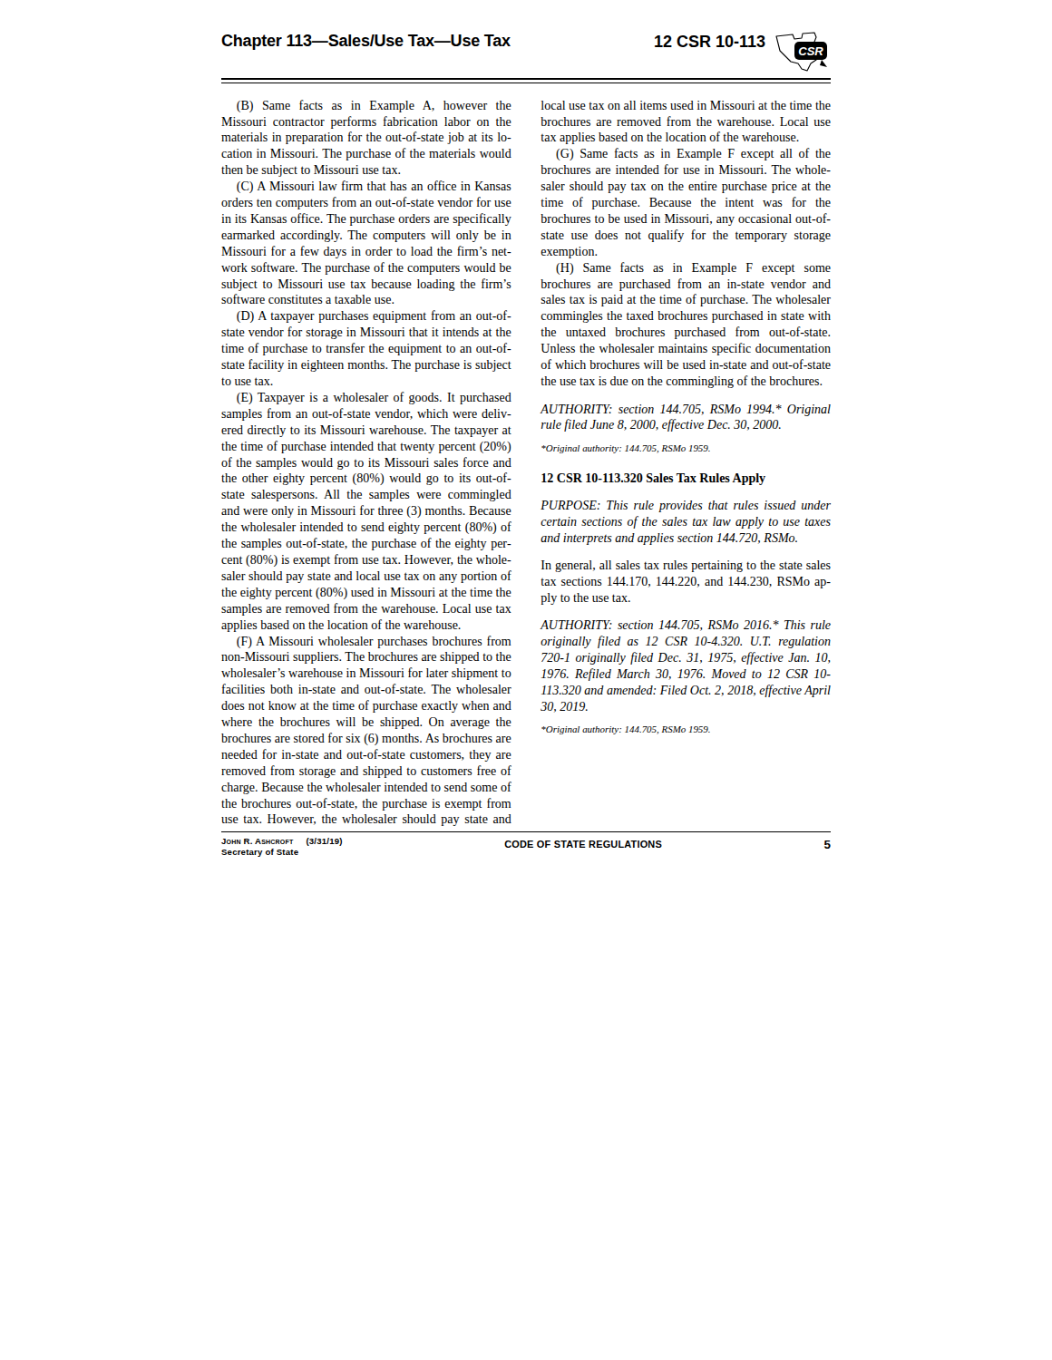Chapter 113—Sales/Use Tax—Use Tax
12 CSR 10-113
CSR
(B) Same facts as in Example A, however the Missouri contractor performs fabrication labor on the materials in preparation for the out-of-state job at its location in Missouri. The purchase of the materials would then be subject to Missouri use tax.
(C) A Missouri law firm that has an office in Kansas orders ten computers from an out-of-state vendor for use in its Kansas office. The purchase orders are specifically earmarked accordingly. The computers will only be in Missouri for a few days in order to load the firm’s network software. The purchase of the computers would be subject to Missouri use tax because loading the firm’s software constitutes a taxable use.
(D) A taxpayer purchases equipment from an out-of-state vendor for storage in Missouri that it intends at the time of purchase to transfer the equipment to an out-of-state facility in eighteen months. The purchase is subject to use tax.
(E) Taxpayer is a wholesaler of goods. It purchased samples from an out-of-state vendor, which were delivered directly to its Missouri warehouse. The taxpayer at the time of purchase intended that twenty percent (20%) of the samples would go to its Missouri sales force and the other eighty percent (80%) would go to its out-of-state salespersons. All the samples were commingled and were only in Missouri for three (3) months. Because the wholesaler intended to send eighty percent (80%) of the samples out-of-state, the purchase of the eighty percent (80%) is exempt from use tax. However, the wholesaler should pay state and local use tax on any portion of the eighty percent (80%) used in Missouri at the time the samples are removed from the warehouse. Local use tax applies based on the location of the warehouse.
(F) A Missouri wholesaler purchases brochures from non-Missouri suppliers. The brochures are shipped to the wholesaler’s warehouse in Missouri for later shipment to facilities both in-state and out-of-state. The wholesaler does not know at the time of purchase exactly when and where the brochures will be shipped. On average the brochures are stored for six (6) months. As brochures are needed for in-state and out-of-state customers, they are removed from storage and shipped to customers free of charge. Because the wholesaler intended to send some of the brochures out-of-state, the purchase is exempt from use tax. However, the wholesaler should pay state and local use tax on all items used in Missouri at the time the brochures are removed from the warehouse. Local use tax applies based on the location of the warehouse.
(G) Same facts as in Example F except all of the brochures are intended for use in Missouri. The wholesaler should pay tax on the entire purchase price at the time of purchase. Because the intent was for the brochures to be used in Missouri, any occasional out-of-state use does not qualify for the temporary storage exemption.
(H) Same facts as in Example F except some brochures are purchased from an in-state vendor and sales tax is paid at the time of purchase. The wholesaler commingles the taxed brochures purchased in state with the untaxed brochures purchased from out-of-state. Unless the wholesaler maintains specific documentation of which brochures will be used in-state and out-of-state the use tax is due on the commingling of the brochures.
AUTHORITY: section 144.705, RSMo 1994.* Original rule filed June 8, 2000, effective Dec. 30, 2000.
*Original authority: 144.705, RSMo 1959.
12 CSR 10-113.320 Sales Tax Rules Apply
PURPOSE: This rule provides that rules issued under certain sections of the sales tax law apply to use taxes and interprets and applies section 144.720, RSMo.
In general, all sales tax rules pertaining to the state sales tax sections 144.170, 144.220, and 144.230, RSMo apply to the use tax.
AUTHORITY: section 144.705, RSMo 2016.* This rule originally filed as 12 CSR 10-4.320. U.T. regulation 720-1 originally filed Dec. 31, 1975, effective Jan. 10, 1976. Refiled March 30, 1976. Moved to 12 CSR 10-113.320 and amended: Filed Oct. 2, 2018, effective April 30, 2019.
*Original authority: 144.705, RSMo 1959.
John R. Ashcroft(3/31/19)
Secretary of State
CODE OF STATE REGULATIONS
5